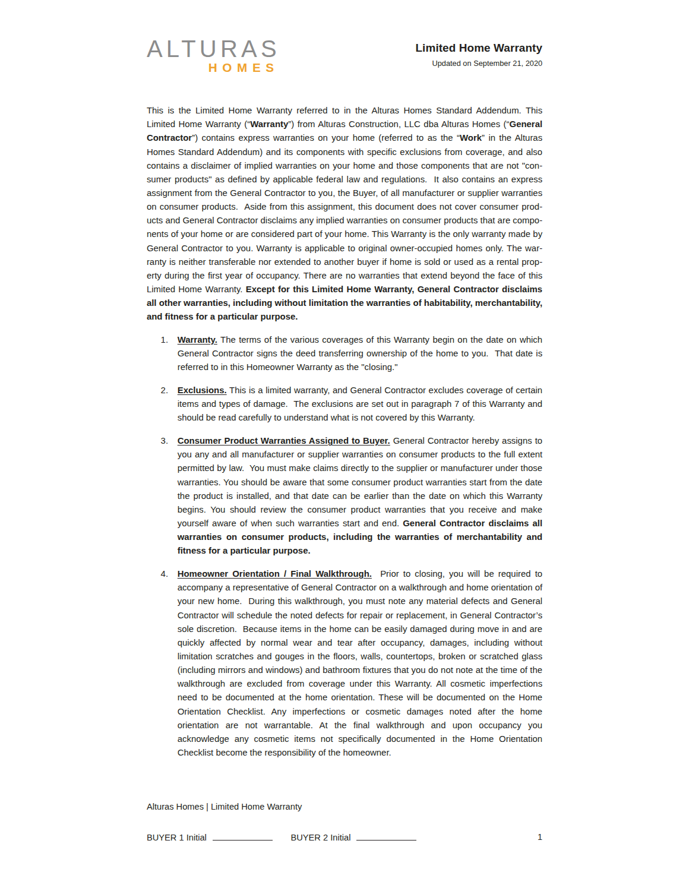ALTURAS
HOMES
Limited Home Warranty
Updated on September 21, 2020
This is the Limited Home Warranty referred to in the Alturas Homes Standard Addendum. This Limited Home Warranty (“Warranty”) from Alturas Construction, LLC dba Alturas Homes (“General Contractor”) contains express warranties on your home (referred to as the “Work” in the Alturas Homes Standard Addendum) and its components with specific exclusions from coverage, and also contains a disclaimer of implied warranties on your home and those components that are not "consumer products" as defined by applicable federal law and regulations. It also contains an express assignment from the General Contractor to you, the Buyer, of all manufacturer or supplier warranties on consumer products. Aside from this assignment, this document does not cover consumer products and General Contractor disclaims any implied warranties on consumer products that are components of your home or are considered part of your home. This Warranty is the only warranty made by General Contractor to you. Warranty is applicable to original owner-occupied homes only. The warranty is neither transferable nor extended to another buyer if home is sold or used as a rental property during the first year of occupancy. There are no warranties that extend beyond the face of this Limited Home Warranty. Except for this Limited Home Warranty, General Contractor disclaims all other warranties, including without limitation the warranties of habitability, merchantability, and fitness for a particular purpose.
Warranty. The terms of the various coverages of this Warranty begin on the date on which General Contractor signs the deed transferring ownership of the home to you. That date is referred to in this Homeowner Warranty as the "closing."
Exclusions. This is a limited warranty, and General Contractor excludes coverage of certain items and types of damage. The exclusions are set out in paragraph 7 of this Warranty and should be read carefully to understand what is not covered by this Warranty.
Consumer Product Warranties Assigned to Buyer. General Contractor hereby assigns to you any and all manufacturer or supplier warranties on consumer products to the full extent permitted by law. You must make claims directly to the supplier or manufacturer under those warranties. You should be aware that some consumer product warranties start from the date the product is installed, and that date can be earlier than the date on which this Warranty begins. You should review the consumer product warranties that you receive and make yourself aware of when such warranties start and end. General Contractor disclaims all warranties on consumer products, including the warranties of merchantability and fitness for a particular purpose.
Homeowner Orientation / Final Walkthrough. Prior to closing, you will be required to accompany a representative of General Contractor on a walkthrough and home orientation of your new home. During this walkthrough, you must note any material defects and General Contractor will schedule the noted defects for repair or replacement, in General Contractor’s sole discretion. Because items in the home can be easily damaged during move in and are quickly affected by normal wear and tear after occupancy, damages, including without limitation scratches and gouges in the floors, walls, countertops, broken or scratched glass (including mirrors and windows) and bathroom fixtures that you do not note at the time of the walkthrough are excluded from coverage under this Warranty. All cosmetic imperfections need to be documented at the home orientation. These will be documented on the Home Orientation Checklist. Any imperfections or cosmetic damages noted after the home orientation are not warrantable. At the final walkthrough and upon occupancy you acknowledge any cosmetic items not specifically documented in the Home Orientation Checklist become the responsibility of the homeowner.
Alturas Homes | Limited Home Warranty
BUYER 1 Initial BUYER 2 Initial
1